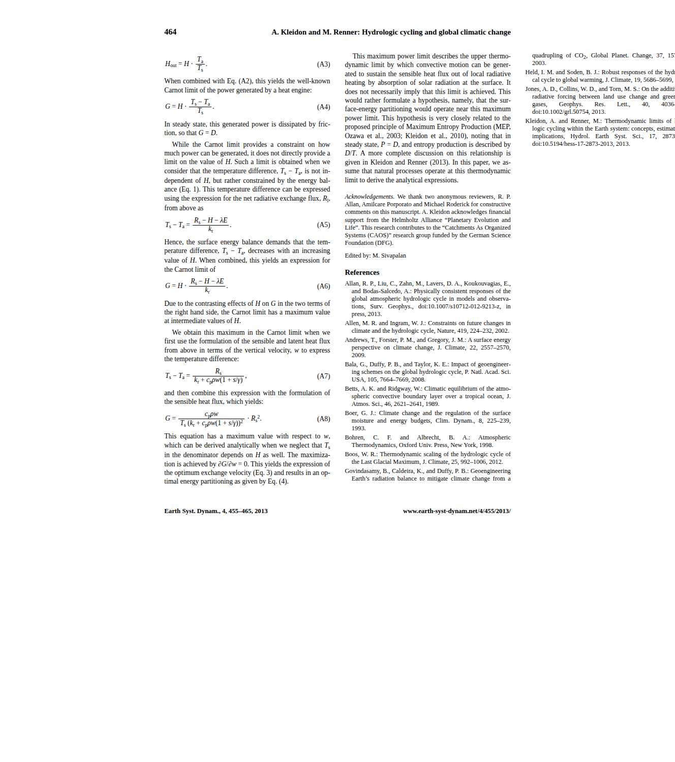464
A. Kleidon and M. Renner: Hydrologic cycling and global climatic change
Hout = H · Ta Ts.
(A3)
When combined with Eq. (A2), this yields the well-known Carnot limit of the power generated by a heat engine:
G = H · Ts − Ta Ts.
(A4)
In steady state, this generated power is dissipated by friction, so that G = D.
While the Carnot limit provides a constraint on how much power can be generated, it does not directly provide a limit on the value of H. Such a limit is obtained when we consider that the temperature difference, Ts − Ta, is not independent of H, but rather constrained by the energy balance (Eq. 1). This temperature difference can be expressed using the expression for the net radiative exchange flux, Rl, from above as
Ts − Ta = Rs − H − λE kr.
(A5)
Hence, the surface energy balance demands that the temperature difference, Ts − Ta, decreases with an increasing value of H. When combined, this yields an expression for the Carnot limit of
G = H · Rs − H − λE kr.
(A6)
Due to the contrasting effects of H on G in the two terms of the right hand side, the Carnot limit has a maximum value at intermediate values of H.
We obtain this maximum in the Carnot limit when we first use the formulation of the sensible and latent heat flux from above in terms of the vertical velocity, w to express the temperature difference:
Ts − Ta = Rs kr + cpρw(1 + s/γ),
(A7)
and then combine this expression with the formulation of the sensible heat flux, which yields:
G = cpρw Ts (kr + cpρw(1 + s/γ)) 2 · Rs 2.
(A8)
This equation has a maximum value with respect to w, which can be derived analytically when we neglect that Ts in the denominator depends on H as well. The maximization is achieved by ∂G/∂w = 0. This yields the expression of the optimum exchange velocity (Eq. 3) and results in an optimal energy partitioning as given by Eq. (4).
This maximum power limit describes the upper thermodynamic limit by which convective motion can be generated to sustain the sensible heat flux out of local radiative heating by absorption of solar radiation at the surface. It does not necessarily imply that this limit is achieved. This would rather formulate a hypothesis, namely, that the surface-energy partitioning would operate near this maximum power limit. This hypothesis is very closely related to the proposed principle of Maximum Entropy Production (MEP, Ozawa et al., 2003; Kleidon et al., 2010), noting that in steady state, P = D, and entropy production is described by D/T. A more complete discussion on this relationship is given in Kleidon and Renner (2013). In this paper, we assume that natural processes operate at this thermodynamic limit to derive the analytical expressions.
Acknowledgements. We thank two anonymous reviewers, R. P. Allan, Amilcare Porporato and Michael Roderick for constructive comments on this manuscript. A. Kleidon acknowledges financial support from the Helmholtz Alliance “Planetary Evolution and Life”. This research contributes to the “Catchments As Organized Systems (CAOS)” research group funded by the German Science Foundation (DFG).
Edited by: M. Sivapalan
References
Allan, R. P., Liu, C., Zahn, M., Lavers, D. A., Koukouvagias, E., and Bodas-Salcedo, A.: Physically consistent responses of the global atmospheric hydrologic cycle in models and observations, Surv. Geophys., doi:10.1007/s10712-012-9213-z, in press, 2013.
Allen, M. R. and Ingram, W. J.: Constraints on future changes in climate and the hydrologic cycle, Nature, 419, 224–232, 2002.
Andrews, T., Forster, P. M., and Gregory, J. M.: A surface energy perspective on climate change, J. Climate, 22, 2557–2570, 2009.
Bala, G., Duffy, P. B., and Taylor, K. E.: Impact of geoengineering schemes on the global hydrologic cycle, P. Natl. Acad. Sci. USA, 105, 7664–7669, 2008.
Betts, A. K. and Ridgway, W.: Climatic equilibrium of the atmospheric convective boundary layer over a tropical ocean, J. Atmos. Sci., 46, 2621–2641, 1989.
Boer, G. J.: Climate change and the regulation of the surface moisture and energy budgets, Clim. Dynam., 8, 225–239, 1993.
Bohren, C. F. and Albrecht, B. A.: Atmospheric Thermodynamics, Oxford Univ. Press, New York, 1998.
Boos, W. R.: Thermodynamic scaling of the hydrologic cycle of the Last Glacial Maximum, J. Climate, 25, 992–1006, 2012.
Govindasamy, B., Caldeira, K., and Duffy, P. B.: Geoengineering Earth’s radiation balance to mitigate climate change from a quadrupling of CO2, Global Planet. Change, 37, 157–168, 2003.
Held, I. M. and Soden, B. J.: Robust responses of the hydrological cycle to global warming, J. Climate, 19, 5686–5699, 2006.
Jones, A. D., Collins, W. D., and Torn, M. S.: On the additivity of radiative forcing between land use change and greenhouse gases, Geophys. Res. Lett., 40, 4036–4041, doi:10.1002/grl.50754, 2013.
Kleidon, A. and Renner, M.: Thermodynamic limits of hydrologic cycling within the Earth system: concepts, estimates and implications, Hydrol. Earth Syst. Sci., 17, 2873-2892, doi:10.5194/hess-17-2873-2013, 2013.
Earth Syst. Dynam., 4, 455–465, 2013
www.earth-syst-dynam.net/4/455/2013/